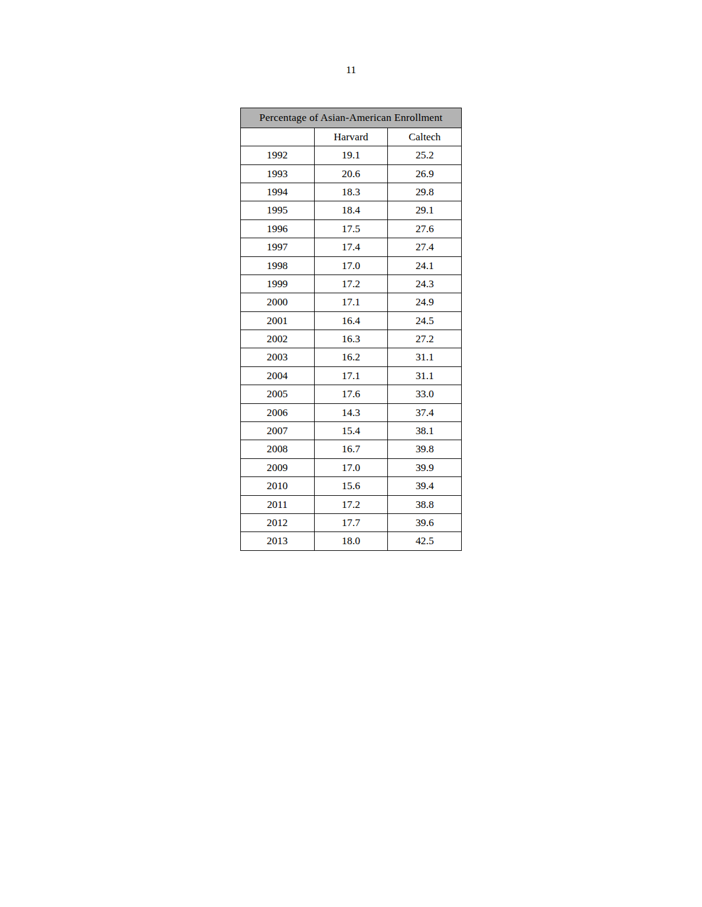11
| Percentage of Asian-American Enrollment |
| --- |
| | Harvard | Caltech |
| 1992 | 19.1 | 25.2 |
| 1993 | 20.6 | 26.9 |
| 1994 | 18.3 | 29.8 |
| 1995 | 18.4 | 29.1 |
| 1996 | 17.5 | 27.6 |
| 1997 | 17.4 | 27.4 |
| 1998 | 17.0 | 24.1 |
| 1999 | 17.2 | 24.3 |
| 2000 | 17.1 | 24.9 |
| 2001 | 16.4 | 24.5 |
| 2002 | 16.3 | 27.2 |
| 2003 | 16.2 | 31.1 |
| 2004 | 17.1 | 31.1 |
| 2005 | 17.6 | 33.0 |
| 2006 | 14.3 | 37.4 |
| 2007 | 15.4 | 38.1 |
| 2008 | 16.7 | 39.8 |
| 2009 | 17.0 | 39.9 |
| 2010 | 15.6 | 39.4 |
| 2011 | 17.2 | 38.8 |
| 2012 | 17.7 | 39.6 |
| 2013 | 18.0 | 42.5 |